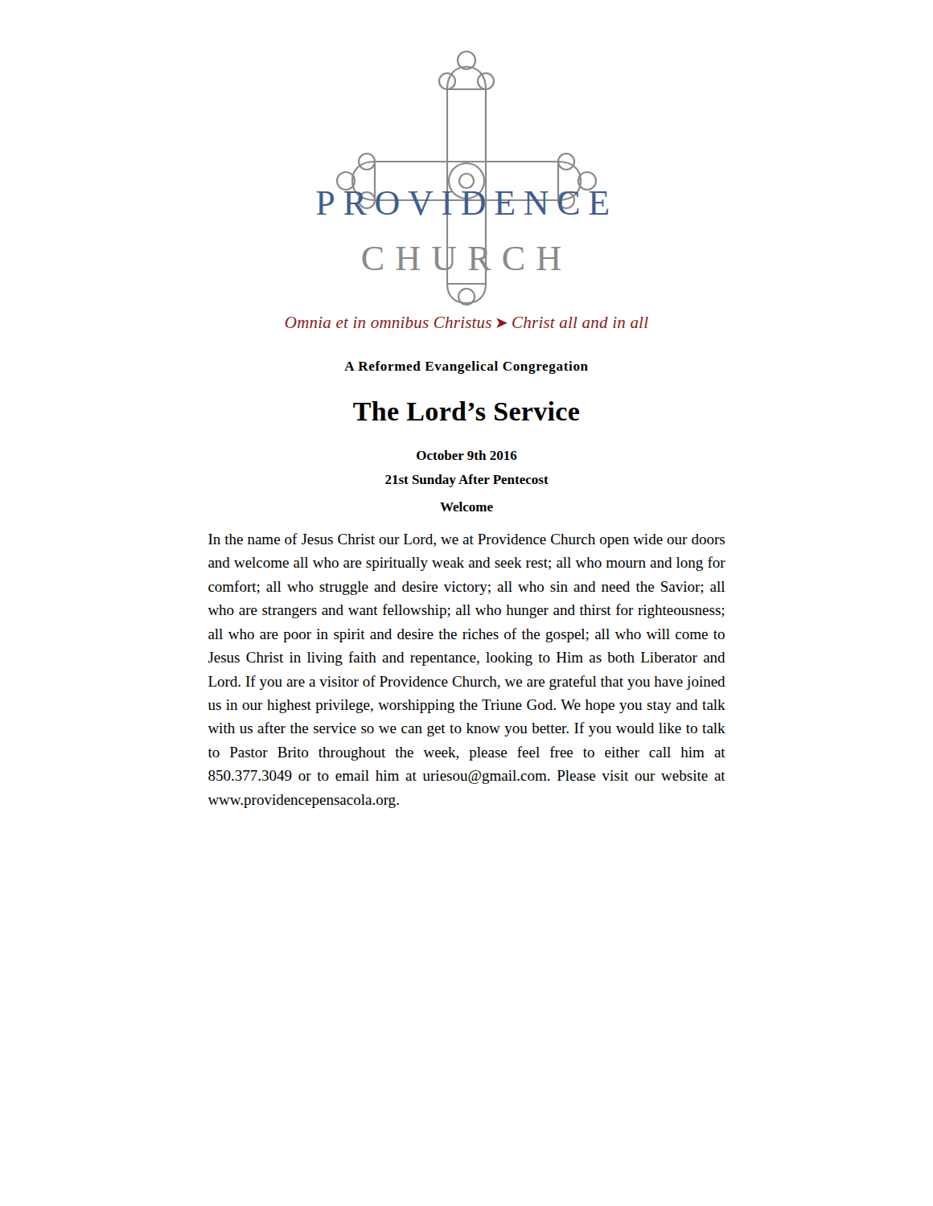PROVIDENCE
CHURCH
Omnia et in omnibus Christus➤Christ all and in all
A Reformed Evangelical Congregation
The Lord’s Service
October 9th 2016
21st Sunday After Pentecost
Welcome
In the name of Jesus Christ our Lord, we at Providence Church open wide our doors and welcome all who are spiritually weak and seek rest; all who mourn and long for comfort; all who struggle and desire victory; all who sin and need the Savior; all who are strangers and want fellowship; all who hunger and thirst for righteousness; all who are poor in spirit and desire the riches of the gospel; all who will come to Jesus Christ in living faith and repentance, looking to Him as both Liberator and Lord. If you are a visitor of Providence Church, we are grateful that you have joined us in our highest privilege, worshipping the Triune God. We hope you stay and talk with us after the service so we can get to know you better. If you would like to talk to Pastor Brito throughout the week, please feel free to either call him at 850.377.3049 or to email him at uriesou@gmail.com. Please visit our website at www.providencepensacola.org.